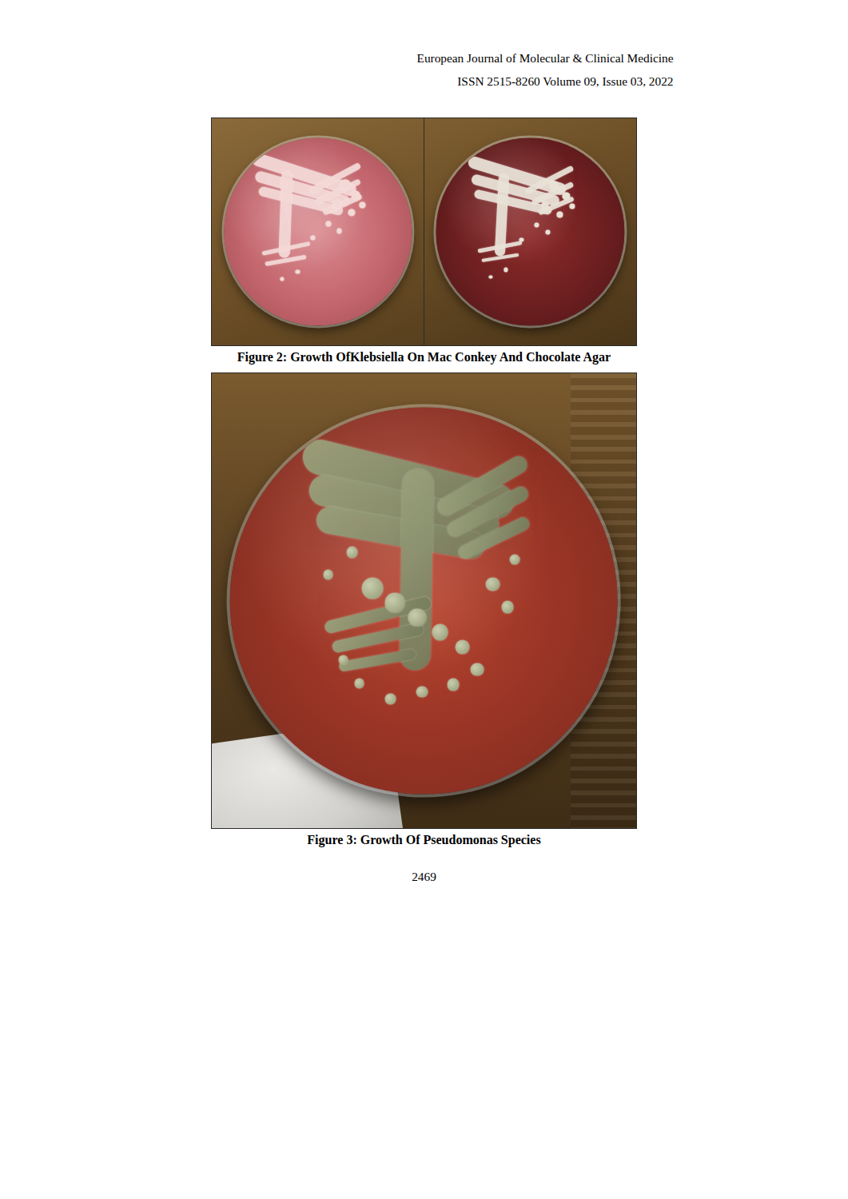European Journal of Molecular & Clinical Medicine ISSN 2515-8260 Volume 09, Issue 03, 2022
Figure 2: Growth OfKlebsiella On Mac Conkey And Chocolate Agar
Figure 3: Growth Of Pseudomonas Species
2469